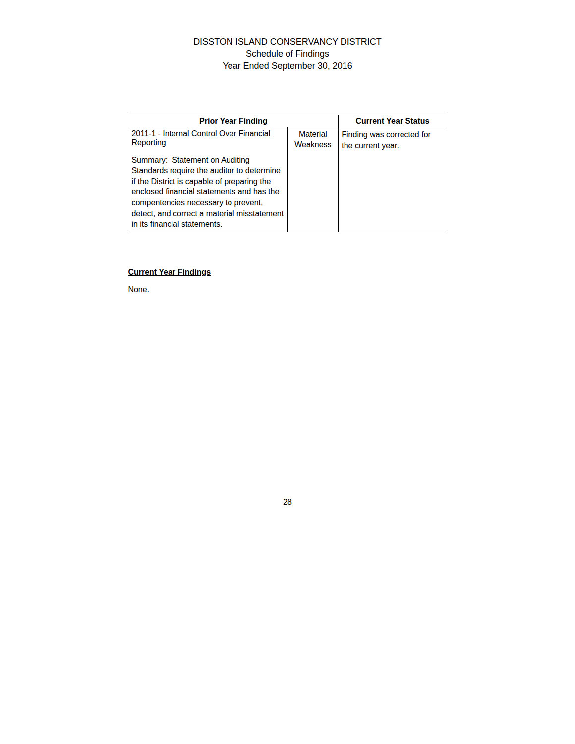DISSTON ISLAND CONSERVANCY DISTRICT
Schedule of Findings
Year Ended September 30, 2016
| Prior Year Finding | Current Year Status |
| --- | --- |
| 2011-1 - Internal Control Over Financial Reporting Summary: Statement on Auditing Standards require the auditor to determine if the District is capable of preparing the enclosed financial statements and has the compentencies necessary to prevent, detect, and correct a material misstatement in its financial statements. | Material Weakness | Finding was corrected for the current year. |
Current Year Findings
None.
28